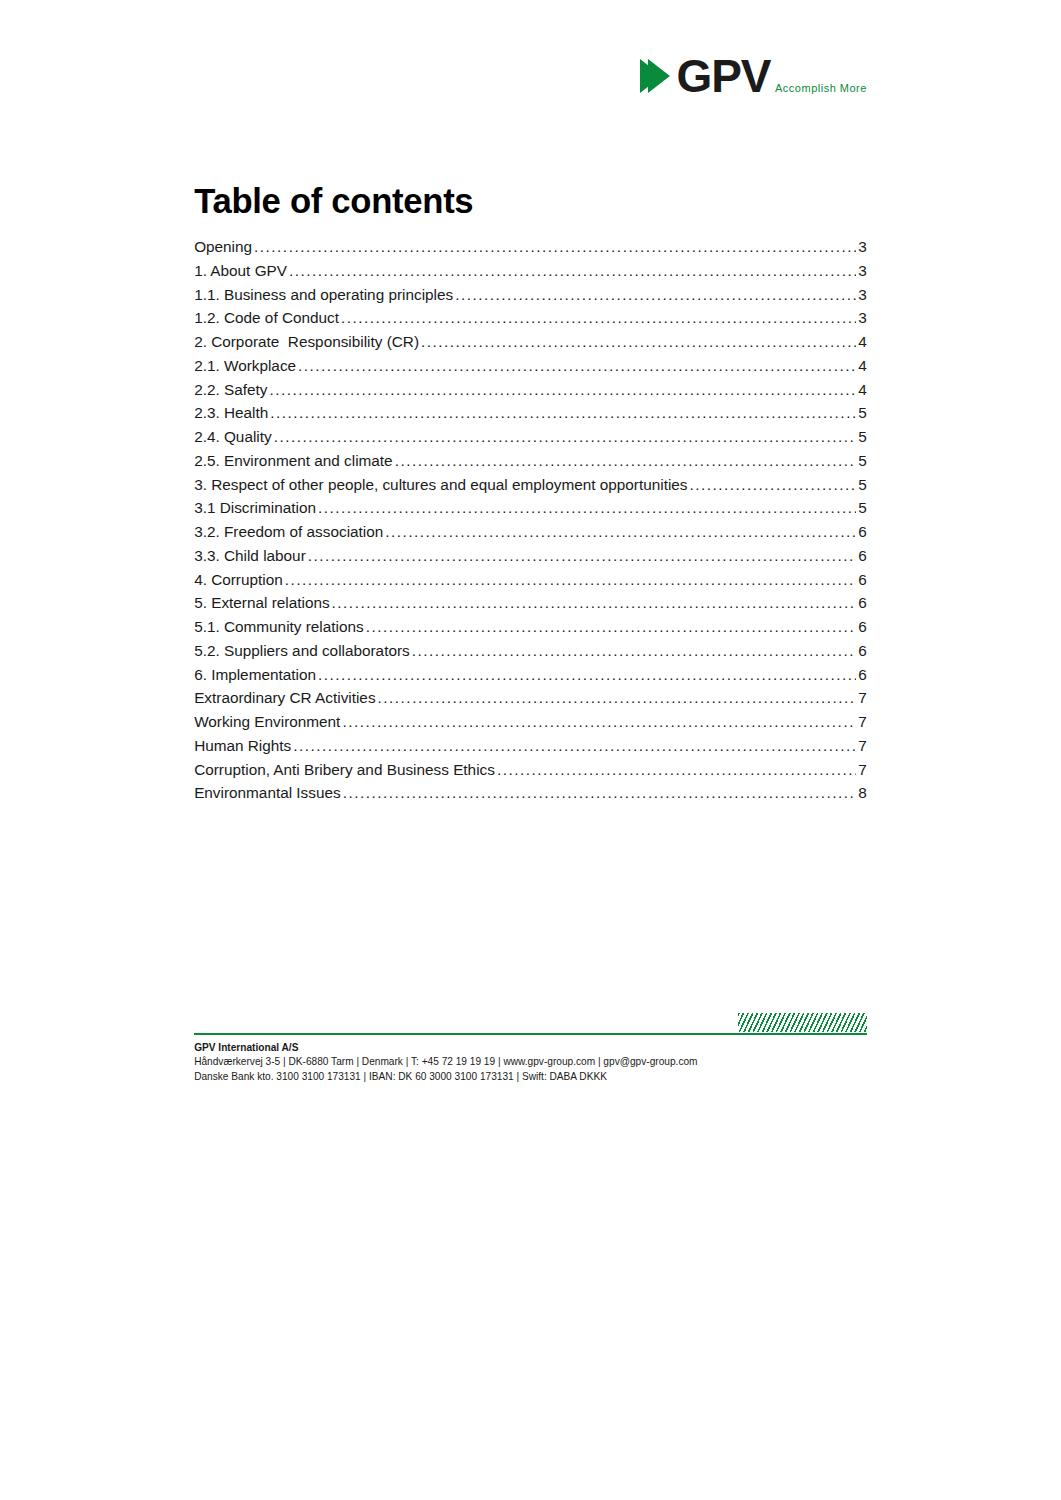GPV Accomplish More
Table of contents
Opening 3
1. About GPV 3
1.1. Business and operating principles 3
1.2. Code of Conduct 3
2. Corporate Responsibility (CR) 4
2.1. Workplace 4
2.2. Safety 4
2.3. Health 5
2.4. Quality 5
2.5. Environment and climate 5
3. Respect of other people, cultures and equal employment opportunities 5
3.1 Discrimination 5
3.2. Freedom of association 6
3.3. Child labour 6
4. Corruption 6
5. External relations 6
5.1. Community relations 6
5.2. Suppliers and collaborators 6
6. Implementation 6
Extraordinary CR Activities 7
Working Environment 7
Human Rights 7
Corruption, Anti Bribery and Business Ethics 7
Environmantal Issues 8
GPV International A/S
Håndværkervej 3-5 | DK-6880 Tarm | Denmark | T: +45 72 19 19 19 | www.gpv-group.com | gpv@gpv-group.com
Danske Bank kto. 3100 3100 173131 | IBAN: DK 60 3000 3100 173131 | Swift: DABA DKKK